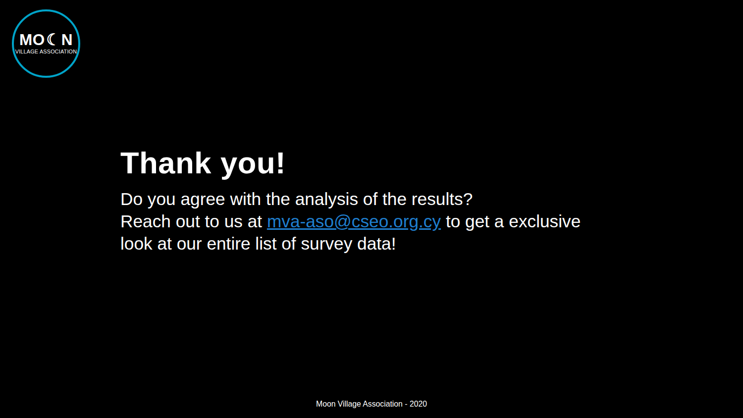MO☽N VILLAGE ASSOCIATION
Thank you!
Do you agree with the analysis of the results?
Reach out to us at mva-aso@cseo.org.cy to get a exclusive look at our entire list of survey data!
Moon Village Association - 2020